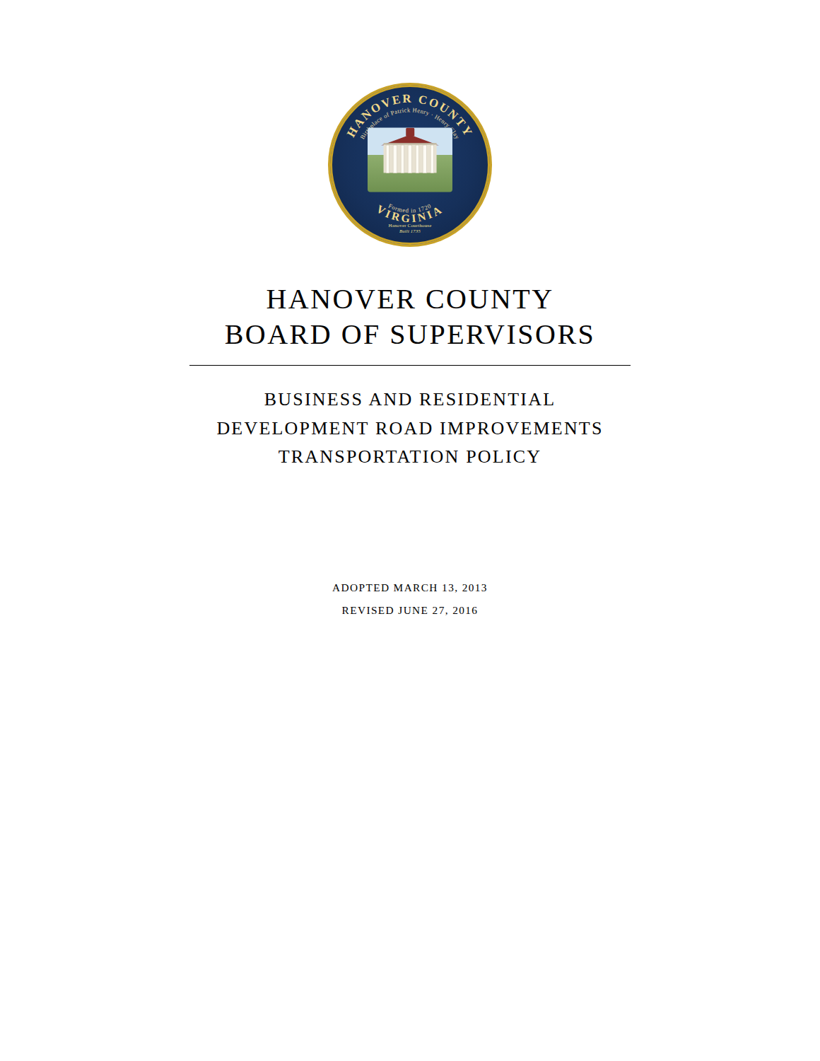HANOVER COUNTY VIRGINIA Birthplace of Patrick Henry · Henry Clay Formed in 1720
Hanover CourthouseBuilt 1735
Hanover County
Board of Supervisors
Business and Residential Development Road Improvements Transportation Policy
Adopted March 13, 2013
Revised June 27, 2016